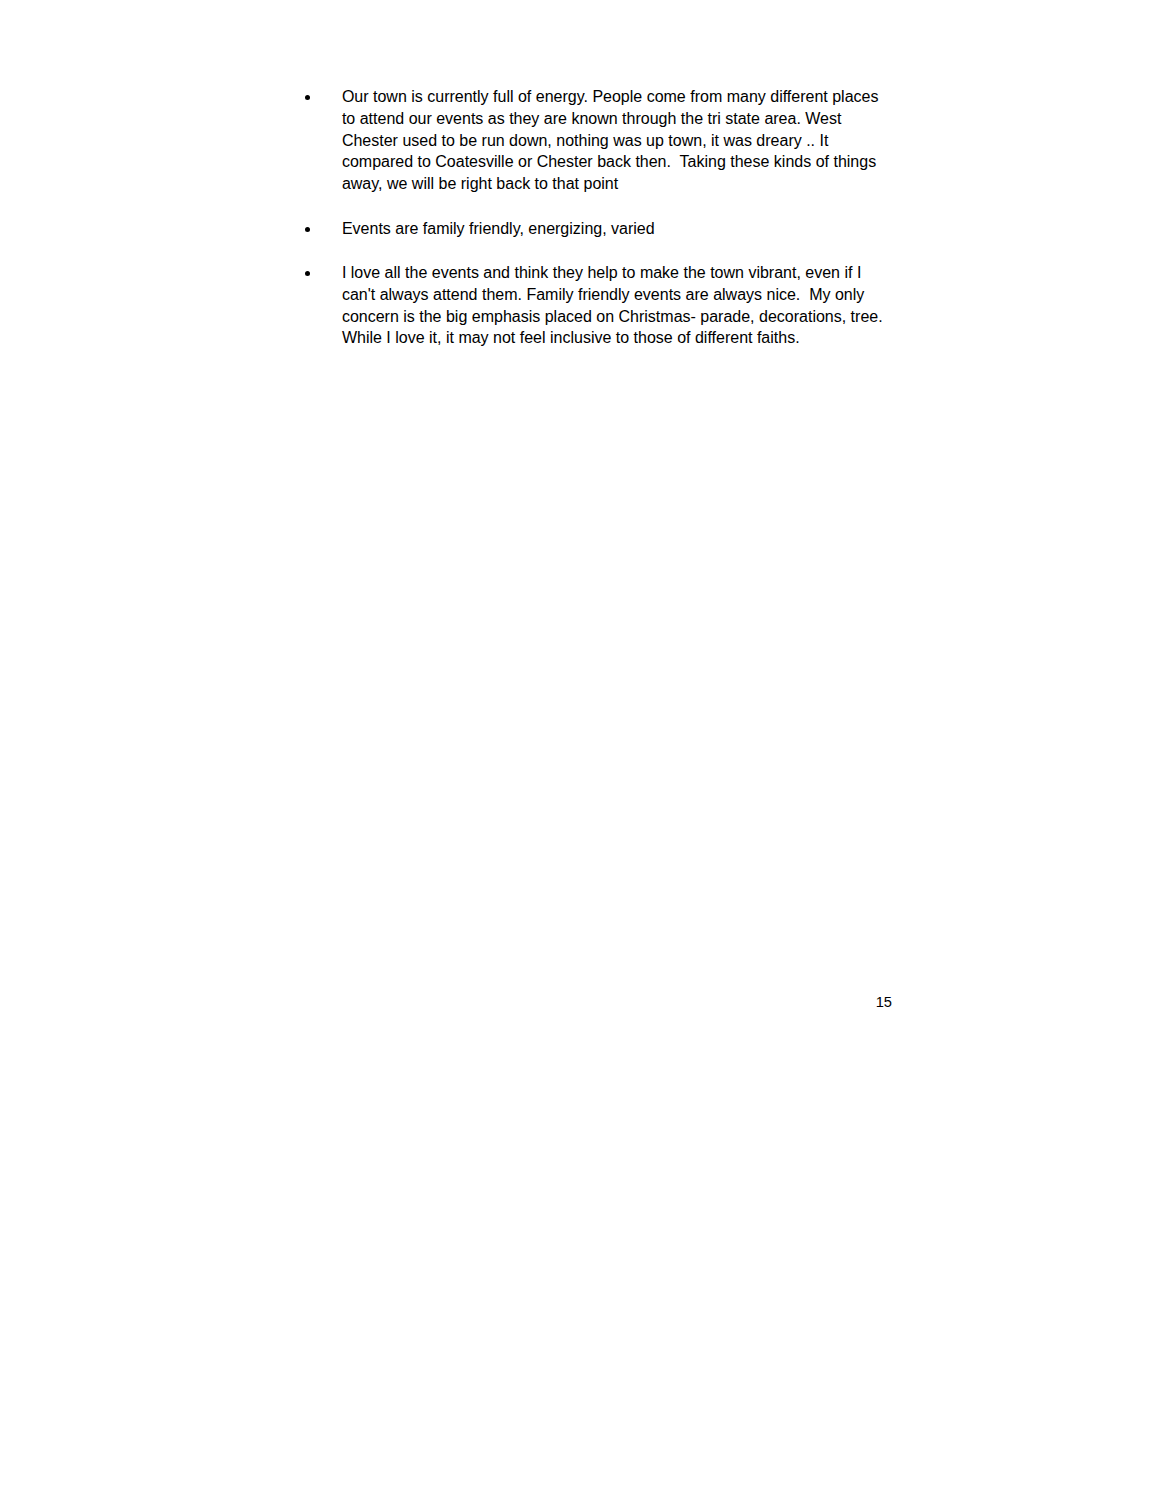Our town is currently full of energy. People come from many different places to attend our events as they are known through the tri state area. West Chester used to be run down, nothing was up town, it was dreary .. It compared to Coatesville or Chester back then. Taking these kinds of things away, we will be right back to that point
Events are family friendly, energizing, varied
I love all the events and think they help to make the town vibrant, even if I can't always attend them. Family friendly events are always nice. My only concern is the big emphasis placed on Christmas- parade, decorations, tree. While I love it, it may not feel inclusive to those of different faiths.
15